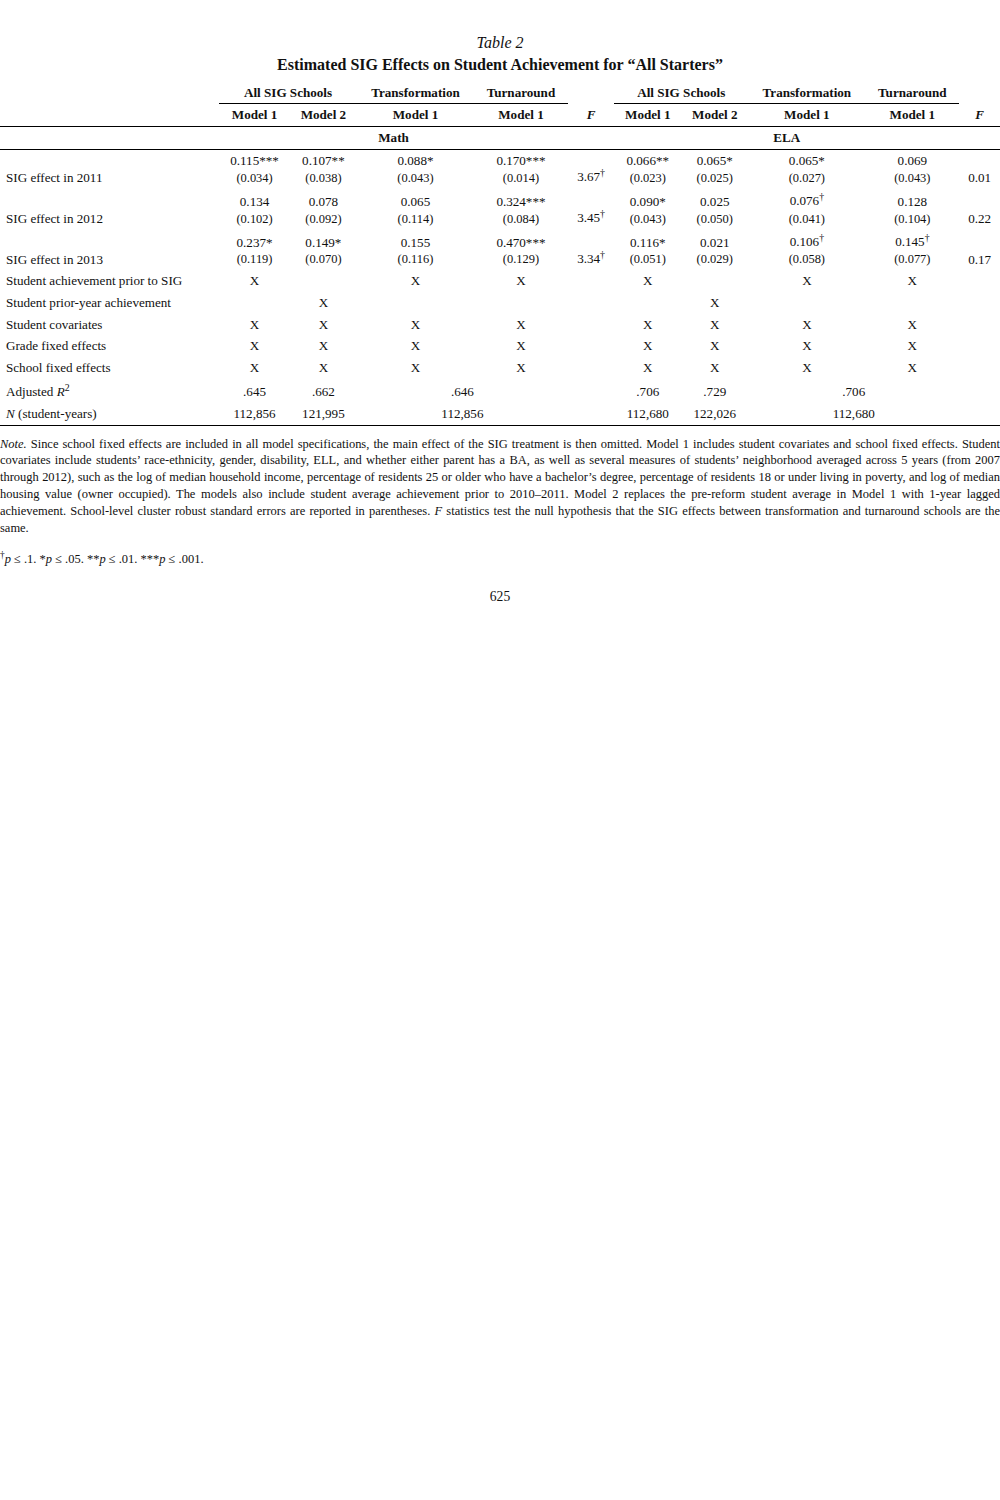Table 2 Estimated SIG Effects on Student Achievement for “All Starters”
| | All SIG Schools | Transformation | Turnaround | F | All SIG Schools | Transformation | Turnaround | F |
| --- | --- | --- | --- | --- | --- | --- | --- | --- |
| Model 1 | Model 2 | Model 1 | Model 1 | Model 1 | Model 2 | Model 1 | Model 1 |
| | Math | | ELA | |
| SIG effect in 2011 | 0.115*** (0.034) | 0.107** (0.038) | 0.088* (0.043) | 0.170*** (0.014) | 3.67 † | 0.066** (0.023) | 0.065* (0.025) | 0.065* (0.027) | 0.069 (0.043) | 0.01 |
| SIG effect in 2012 | 0.134 (0.102) | 0.078 (0.092) | 0.065 (0.114) | 0.324*** (0.084) | 3.45 † | 0.090* (0.043) | 0.025 (0.050) | 0.076 † (0.041) | 0.128 (0.104) | 0.22 |
| SIG effect in 2013 | 0.237* (0.119) | 0.149* (0.070) | 0.155 (0.116) | 0.470*** (0.129) | 3.34 † | 0.116* (0.051) | 0.021 (0.029) | 0.106 † (0.058) | 0.145 † (0.077) | 0.17 |
| Student achievement prior to SIG | X | | X | X | | X | | X | X | |
| Student prior-year achievement | | X | | | | | X | | | |
| Student covariates | X | X | X | X | | X | X | X | X | |
| Grade fixed effects | X | X | X | X | | X | X | X | X | |
| School fixed effects | X | X | X | X | | X | X | X | X | |
| Adjusted R 2 | .645 | .662 | .646 | | .706 | .729 | .706 | |
| N (student-years) | 112,856 | 121,995 | 112,856 | | 112,680 | 122,026 | 112,680 | |
Note. Since school fixed effects are included in all model specifications, the main effect of the SIG treatment is then omitted. Model 1 includes student covariates and school fixed effects. Student covariates include students’ race-ethnicity, gender, disability, ELL, and whether either parent has a BA, as well as several measures of students’ neighborhood averaged across 5 years (from 2007 through 2012), such as the log of median household income, percentage of residents 25 or older who have a bachelor’s degree, percentage of residents 18 or under living in poverty, and log of median housing value (owner occupied). The models also include student average achievement prior to 2010–2011. Model 2 replaces the pre-reform student average in Model 1 with 1-year lagged achievement. School-level cluster robust standard errors are reported in parentheses. F statistics test the null hypothesis that the SIG effects between transformation and turnaround schools are the same.
†p ≤ .1. *p ≤ .05. **p ≤ .01. ***p ≤ .001.
625